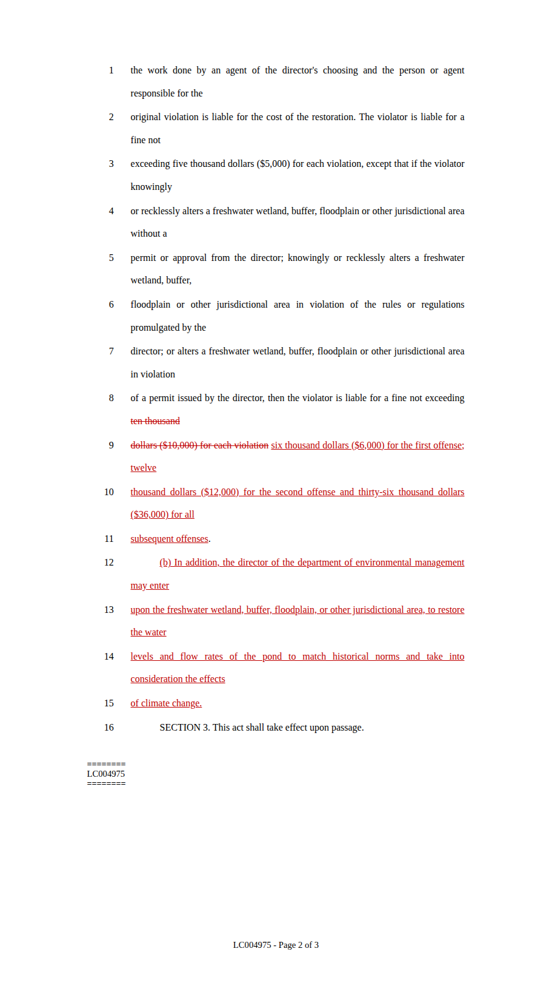| 1 | the work done by an agent of the director's choosing and the person or agent responsible for the |
| 2 | original violation is liable for the cost of the restoration. The violator is liable for a fine not |
| 3 | exceeding five thousand dollars ($5,000) for each violation, except that if the violator knowingly |
| 4 | or recklessly alters a freshwater wetland, buffer, floodplain or other jurisdictional area without a |
| 5 | permit or approval from the director; knowingly or recklessly alters a freshwater wetland, buffer, |
| 6 | floodplain or other jurisdictional area in violation of the rules or regulations promulgated by the |
| 7 | director; or alters a freshwater wetland, buffer, floodplain or other jurisdictional area in violation |
| 8 | of a permit issued by the director, then the violator is liable for a fine not exceeding ten thousand |
| 9 | dollars ($10,000) for each violation six thousand dollars ($6,000) for the first offense; twelve |
| 10 | thousand dollars ($12,000) for the second offense and thirty-six thousand dollars ($36,000) for all |
| 11 | subsequent offenses . |
| 12 | (b) In addition, the director of the department of environmental management may enter |
| 13 | upon the freshwater wetland, buffer, floodplain, or other jurisdictional area, to restore the water |
| 14 | levels and flow rates of the pond to match historical norms and take into consideration the effects |
| 15 | of climate change. |
| 16 | SECTION 3. This act shall take effect upon passage. |
========
LC004975
========
LC004975 - Page 2 of 3